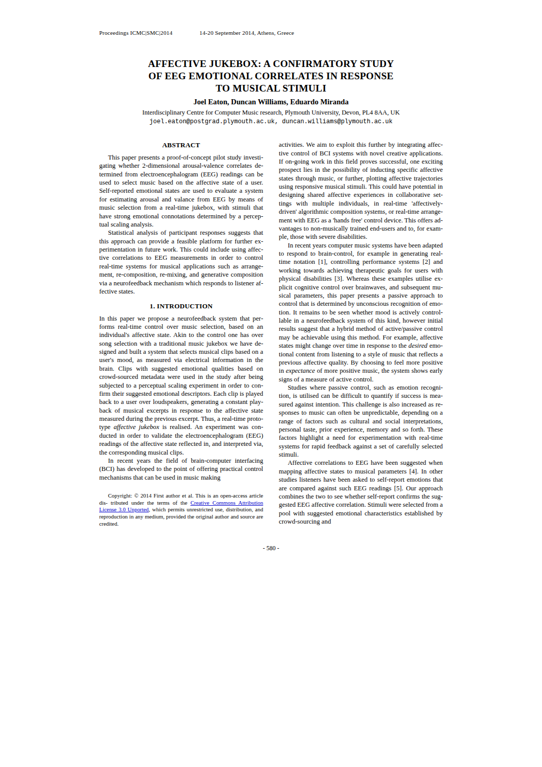Proceedings ICMC|SMC|2014 14-20 September 2014, Athens, Greece
AFFECTIVE JUKEBOX: A CONFIRMATORY STUDY
OF EEG EMOTIONAL CORRELATES IN RESPONSE
TO MUSICAL STIMULI
Joel Eaton, Duncan Williams, Eduardo Miranda
Interdisciplinary Centre for Computer Music research, Plymouth University, Devon, PL4 8AA, UK
joel.eaton@postgrad.plymouth.ac.uk, duncan.williams@plymouth.ac.uk
ABSTRACT
This paper presents a proof-of-concept pilot study investigating whether 2-dimensional arousal-valence correlates determined from electroencephalogram (EEG) readings can be used to select music based on the affective state of a user. Self-reported emotional states are used to evaluate a system for estimating arousal and valance from EEG by means of music selection from a real-time jukebox, with stimuli that have strong emotional connotations determined by a perceptual scaling analysis.
Statistical analysis of participant responses suggests that this approach can provide a feasible platform for further experimentation in future work. This could include using affective correlations to EEG measurements in order to control real-time systems for musical applications such as arrangement, re-composition, re-mixing, and generative composition via a neurofeedback mechanism which responds to listener affective states.
1. INTRODUCTION
In this paper we propose a neurofeedback system that performs real-time control over music selection, based on an individual's affective state. Akin to the control one has over song selection with a traditional music jukebox we have designed and built a system that selects musical clips based on a user's mood, as measured via electrical information in the brain. Clips with suggested emotional qualities based on crowd-sourced metadata were used in the study after being subjected to a perceptual scaling experiment in order to confirm their suggested emotional descriptors. Each clip is played back to a user over loudspeakers, generating a constant playback of musical excerpts in response to the affective state measured during the previous excerpt. Thus, a real-time prototype affective jukebox is realised. An experiment was conducted in order to validate the electroencephalogram (EEG) readings of the affective state reflected in, and interpreted via, the corresponding musical clips.
In recent years the field of brain-computer interfacing (BCI) has developed to the point of offering practical control mechanisms that can be used in music making
Copyright: © 2014 First author et al. This is an open-access article dis- tributed under the terms of the Creative Commons Attribution License 3.0 Unported, which permits unrestricted use, distribution, and reproduction in any medium, provided the original author and source are credited.
activities. We aim to exploit this further by integrating affective control of BCI systems with novel creative applications. If on-going work in this field proves successful, one exciting prospect lies in the possibility of inducting specific affective states through music, or further, plotting affective trajectories using responsive musical stimuli. This could have potential in designing shared affective experiences in collaborative settings with multiple individuals, in real-time 'affectively-driven' algorithmic composition systems, or real-time arrangement with EEG as a 'hands free' control device. This offers advantages to non-musically trained end-users and to, for example, those with severe disabilities.
In recent years computer music systems have been adapted to respond to brain-control, for example in generating real-time notation [1], controlling performance systems [2] and working towards achieving therapeutic goals for users with physical disabilities [3]. Whereas these examples utilise explicit cognitive control over brainwaves, and subsequent musical parameters, this paper presents a passive approach to control that is determined by unconscious recognition of emotion. It remains to be seen whether mood is actively controllable in a neurofeedback system of this kind, however initial results suggest that a hybrid method of active/passive control may be achievable using this method. For example, affective states might change over time in response to the desired emotional content from listening to a style of music that reflects a previous affective quality. By choosing to feel more positive in expectance of more positive music, the system shows early signs of a measure of active control.
Studies where passive control, such as emotion recognition, is utilised can be difficult to quantify if success is measured against intention. This challenge is also increased as responses to music can often be unpredictable, depending on a range of factors such as cultural and social interpretations, personal taste, prior experience, memory and so forth. These factors highlight a need for experimentation with real-time systems for rapid feedback against a set of carefully selected stimuli.
Affective correlations to EEG have been suggested when mapping affective states to musical parameters [4]. In other studies listeners have been asked to self-report emotions that are compared against such EEG readings [5]. Our approach combines the two to see whether self-report confirms the suggested EEG affective correlation. Stimuli were selected from a pool with suggested emotional characteristics established by crowd-sourcing and
- 580 -